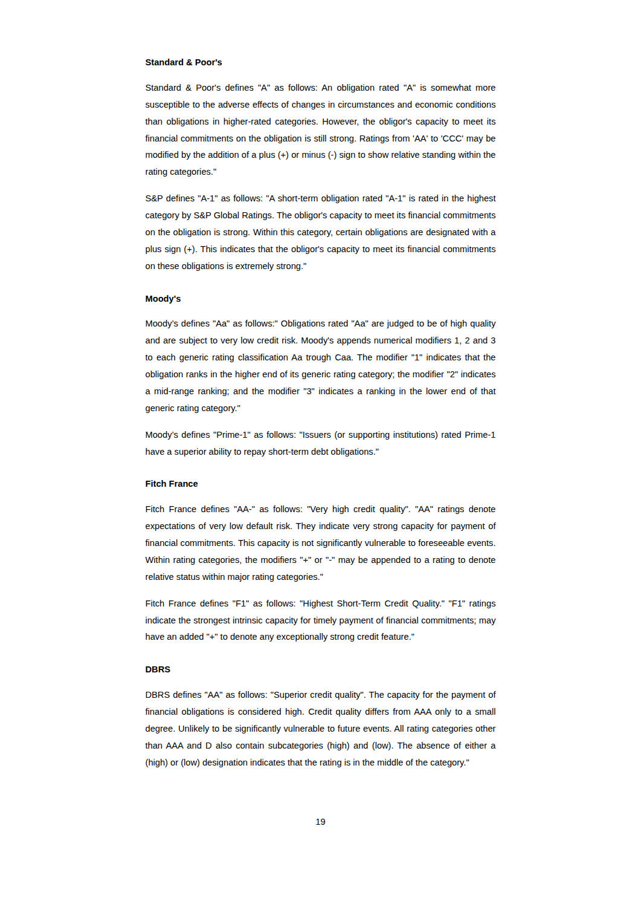Standard & Poor's
Standard & Poor's defines "A" as follows: An obligation rated "A" is somewhat more susceptible to the adverse effects of changes in circumstances and economic conditions than obligations in higher-rated categories. However, the obligor's capacity to meet its financial commitments on the obligation is still strong. Ratings from 'AA' to 'CCC' may be modified by the addition of a plus (+) or minus (-) sign to show relative standing within the rating categories."
S&P defines "A-1" as follows: "A short-term obligation rated "A-1" is rated in the highest category by S&P Global Ratings. The obligor's capacity to meet its financial commitments on the obligation is strong. Within this category, certain obligations are designated with a plus sign (+). This indicates that the obligor's capacity to meet its financial commitments on these obligations is extremely strong."
Moody's
Moody’s defines "Aa" as follows:" Obligations rated "Aa" are judged to be of high quality and are subject to very low credit risk. Moody's appends numerical modifiers 1, 2 and 3 to each generic rating classification Aa trough Caa. The modifier "1" indicates that the obligation ranks in the higher end of its generic rating category; the modifier "2" indicates a mid-range ranking; and the modifier "3" indicates a ranking in the lower end of that generic rating category."
Moody’s defines "Prime-1" as follows: "Issuers (or supporting institutions) rated Prime-1 have a superior ability to repay short-term debt obligations."
Fitch France
Fitch France defines "AA-" as follows: "Very high credit quality". "AA" ratings denote expectations of very low default risk. They indicate very strong capacity for payment of financial commitments. This capacity is not significantly vulnerable to foreseeable events. Within rating categories, the modifiers "+" or "-" may be appended to a rating to denote relative status within major rating categories."
Fitch France defines "F1" as follows: "Highest Short-Term Credit Quality." "F1" ratings indicate the strongest intrinsic capacity for timely payment of financial commitments; may have an added "+" to denote any exceptionally strong credit feature."
DBRS
DBRS defines "AA" as follows: "Superior credit quality". The capacity for the payment of financial obligations is considered high. Credit quality differs from AAA only to a small degree. Unlikely to be significantly vulnerable to future events. All rating categories other than AAA and D also contain subcategories (high) and (low). The absence of either a (high) or (low) designation indicates that the rating is in the middle of the category."
19